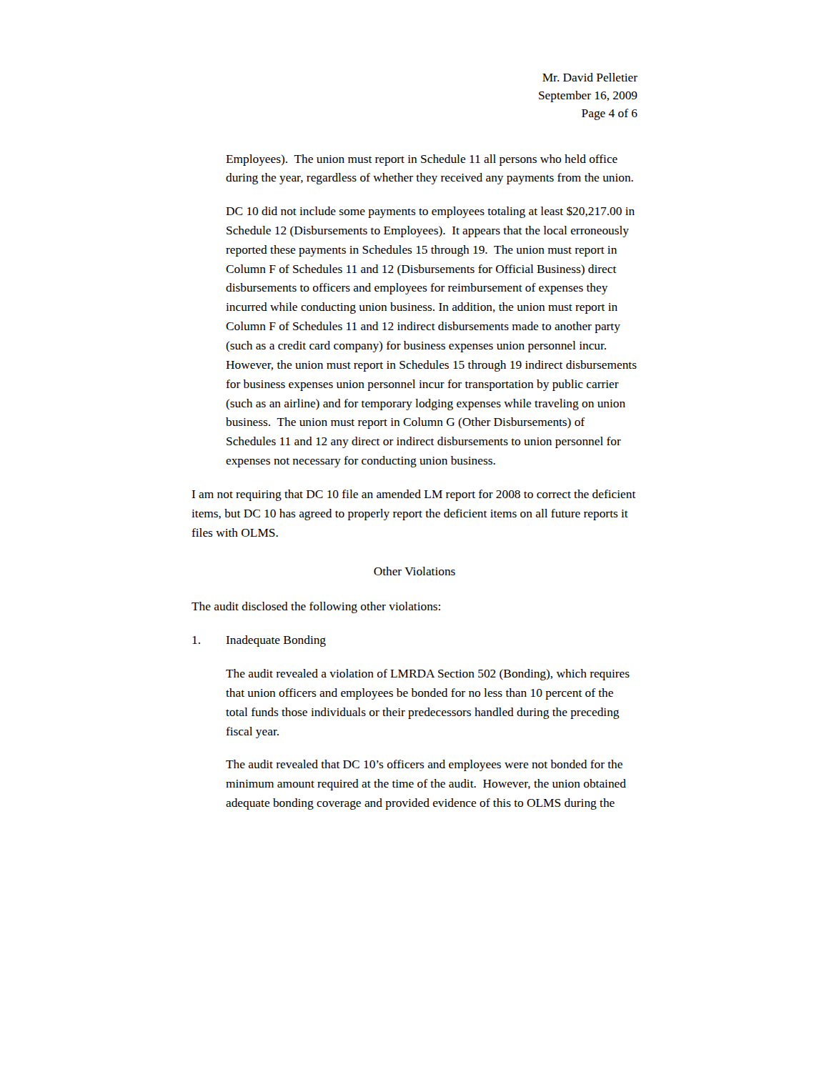Mr. David Pelletier
September 16, 2009
Page 4 of 6
Employees). The union must report in Schedule 11 all persons who held office during the year, regardless of whether they received any payments from the union.
DC 10 did not include some payments to employees totaling at least $20,217.00 in Schedule 12 (Disbursements to Employees). It appears that the local erroneously reported these payments in Schedules 15 through 19. The union must report in Column F of Schedules 11 and 12 (Disbursements for Official Business) direct disbursements to officers and employees for reimbursement of expenses they incurred while conducting union business. In addition, the union must report in Column F of Schedules 11 and 12 indirect disbursements made to another party (such as a credit card company) for business expenses union personnel incur. However, the union must report in Schedules 15 through 19 indirect disbursements for business expenses union personnel incur for transportation by public carrier (such as an airline) and for temporary lodging expenses while traveling on union business. The union must report in Column G (Other Disbursements) of Schedules 11 and 12 any direct or indirect disbursements to union personnel for expenses not necessary for conducting union business.
I am not requiring that DC 10 file an amended LM report for 2008 to correct the deficient items, but DC 10 has agreed to properly report the deficient items on all future reports it files with OLMS.
Other Violations
The audit disclosed the following other violations:
1.
Inadequate Bonding
The audit revealed a violation of LMRDA Section 502 (Bonding), which requires that union officers and employees be bonded for no less than 10 percent of the total funds those individuals or their predecessors handled during the preceding fiscal year.
The audit revealed that DC 10’s officers and employees were not bonded for the minimum amount required at the time of the audit. However, the union obtained adequate bonding coverage and provided evidence of this to OLMS during the